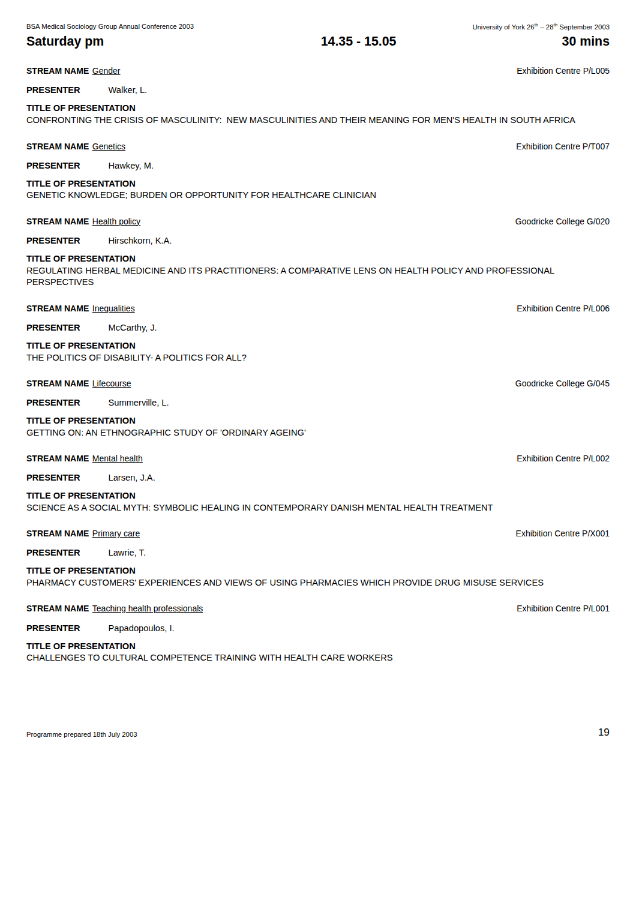BSA Medical Sociology Group Annual Conference 2003
University of York 26th – 28th September 2003
Saturday pm 14.35 - 15.05 30 mins
STREAM NAME Gender
Exhibition Centre P/L005
PRESENTER Walker, L.
TITLE OF PRESENTATION CONFRONTING THE CRISIS OF MASCULINITY: NEW MASCULINITIES AND THEIR MEANING FOR MEN'S HEALTH IN SOUTH AFRICA
STREAM NAME Genetics
Exhibition Centre P/T007
PRESENTER Hawkey, M.
TITLE OF PRESENTATION GENETIC KNOWLEDGE; BURDEN OR OPPORTUNITY FOR HEALTHCARE CLINICIAN
STREAM NAME Health policy
Goodricke College G/020
PRESENTER Hirschkorn, K.A.
TITLE OF PRESENTATION REGULATING HERBAL MEDICINE AND ITS PRACTITIONERS: A COMPARATIVE LENS ON HEALTH POLICY AND PROFESSIONAL PERSPECTIVES
STREAM NAME Inequalities
Exhibition Centre P/L006
PRESENTER McCarthy, J.
TITLE OF PRESENTATION THE POLITICS OF DISABILITY- A POLITICS FOR ALL?
STREAM NAME Lifecourse
Goodricke College G/045
PRESENTER Summerville, L.
TITLE OF PRESENTATION GETTING ON: AN ETHNOGRAPHIC STUDY OF 'ORDINARY AGEING'
STREAM NAME Mental health
Exhibition Centre P/L002
PRESENTER Larsen, J.A.
TITLE OF PRESENTATION SCIENCE AS A SOCIAL MYTH: SYMBOLIC HEALING IN CONTEMPORARY DANISH MENTAL HEALTH TREATMENT
STREAM NAME Primary care
Exhibition Centre P/X001
PRESENTER Lawrie, T.
TITLE OF PRESENTATION PHARMACY CUSTOMERS' EXPERIENCES AND VIEWS OF USING PHARMACIES WHICH PROVIDE DRUG MISUSE SERVICES
STREAM NAME Teaching health professionals
Exhibition Centre P/L001
PRESENTER Papadopoulos, I.
TITLE OF PRESENTATION CHALLENGES TO CULTURAL COMPETENCE TRAINING WITH HEALTH CARE WORKERS
Programme prepared 18th July 2003
19